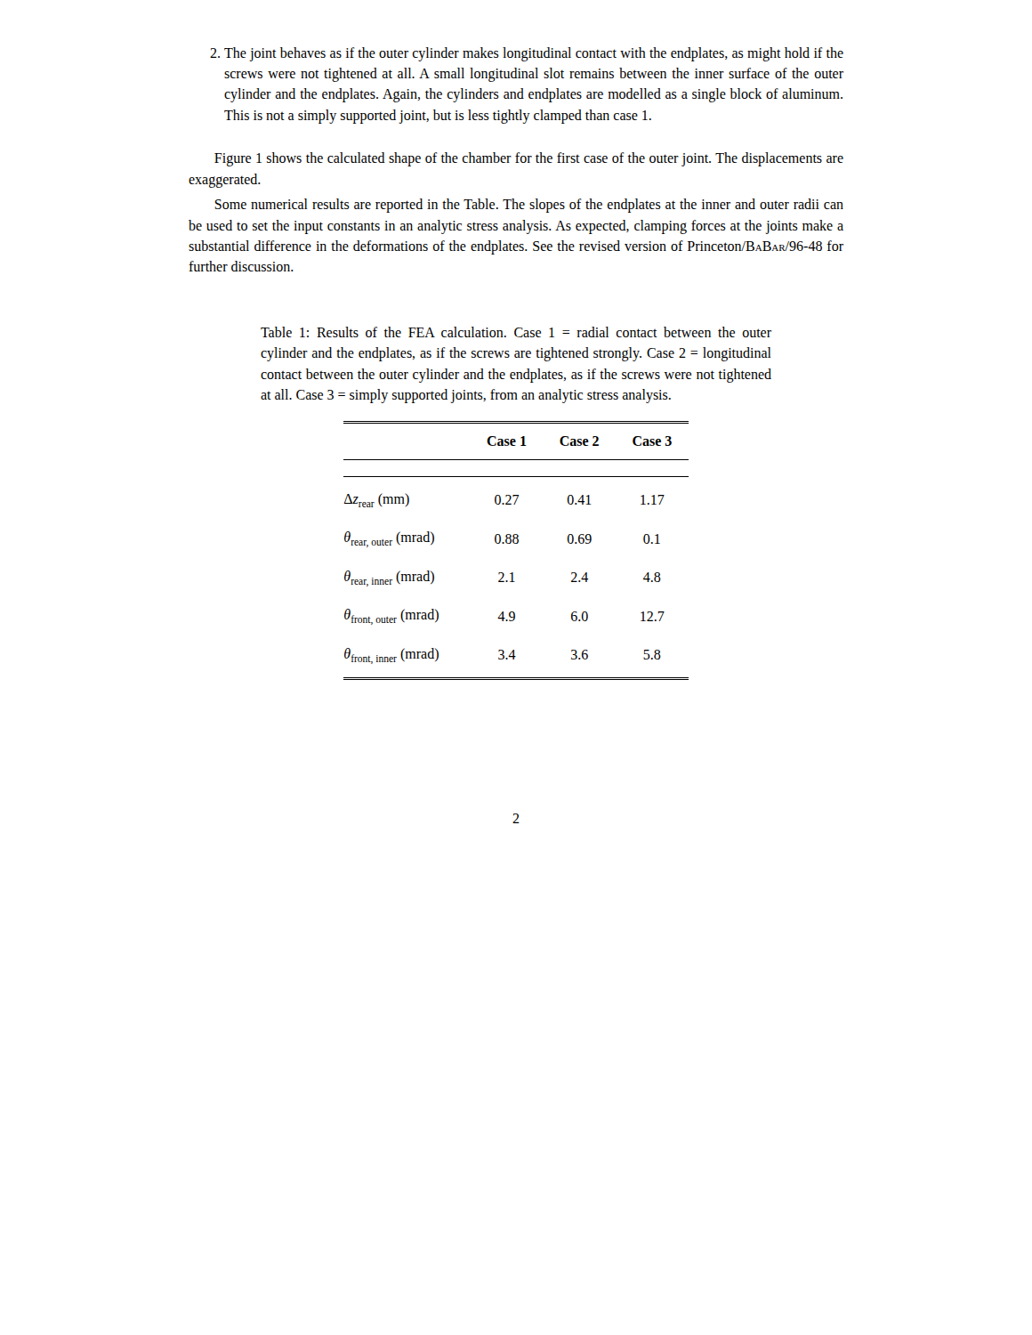The joint behaves as if the outer cylinder makes longitudinal contact with the endplates, as might hold if the screws were not tightened at all. A small longitudinal slot remains between the inner surface of the outer cylinder and the endplates. Again, the cylinders and endplates are modelled as a single block of aluminum. This is not a simply supported joint, but is less tightly clamped than case 1.
Figure 1 shows the calculated shape of the chamber for the first case of the outer joint. The displacements are exaggerated.
Some numerical results are reported in the Table. The slopes of the endplates at the inner and outer radii can be used to set the input constants in an analytic stress analysis. As expected, clamping forces at the joints make a substantial difference in the deformations of the endplates. See the revised version of Princeton/BaBar/96-48 for further discussion.
Table 1: Results of the FEA calculation. Case 1 = radial contact between the outer cylinder and the endplates, as if the screws are tightened strongly. Case 2 = longitudinal contact between the outer cylinder and the endplates, as if the screws were not tightened at all. Case 3 = simply supported joints, from an analytic stress analysis.
| | Case 1 | Case 2 | Case 3 |
| --- | --- | --- | --- |
| Δ z rear (mm) | 0.27 | 0.41 | 1.17 |
| θ rear, outer (mrad) | 0.88 | 0.69 | 0.1 |
| θ rear, inner (mrad) | 2.1 | 2.4 | 4.8 |
| θ front, outer (mrad) | 4.9 | 6.0 | 12.7 |
| θ front, inner (mrad) | 3.4 | 3.6 | 5.8 |
2